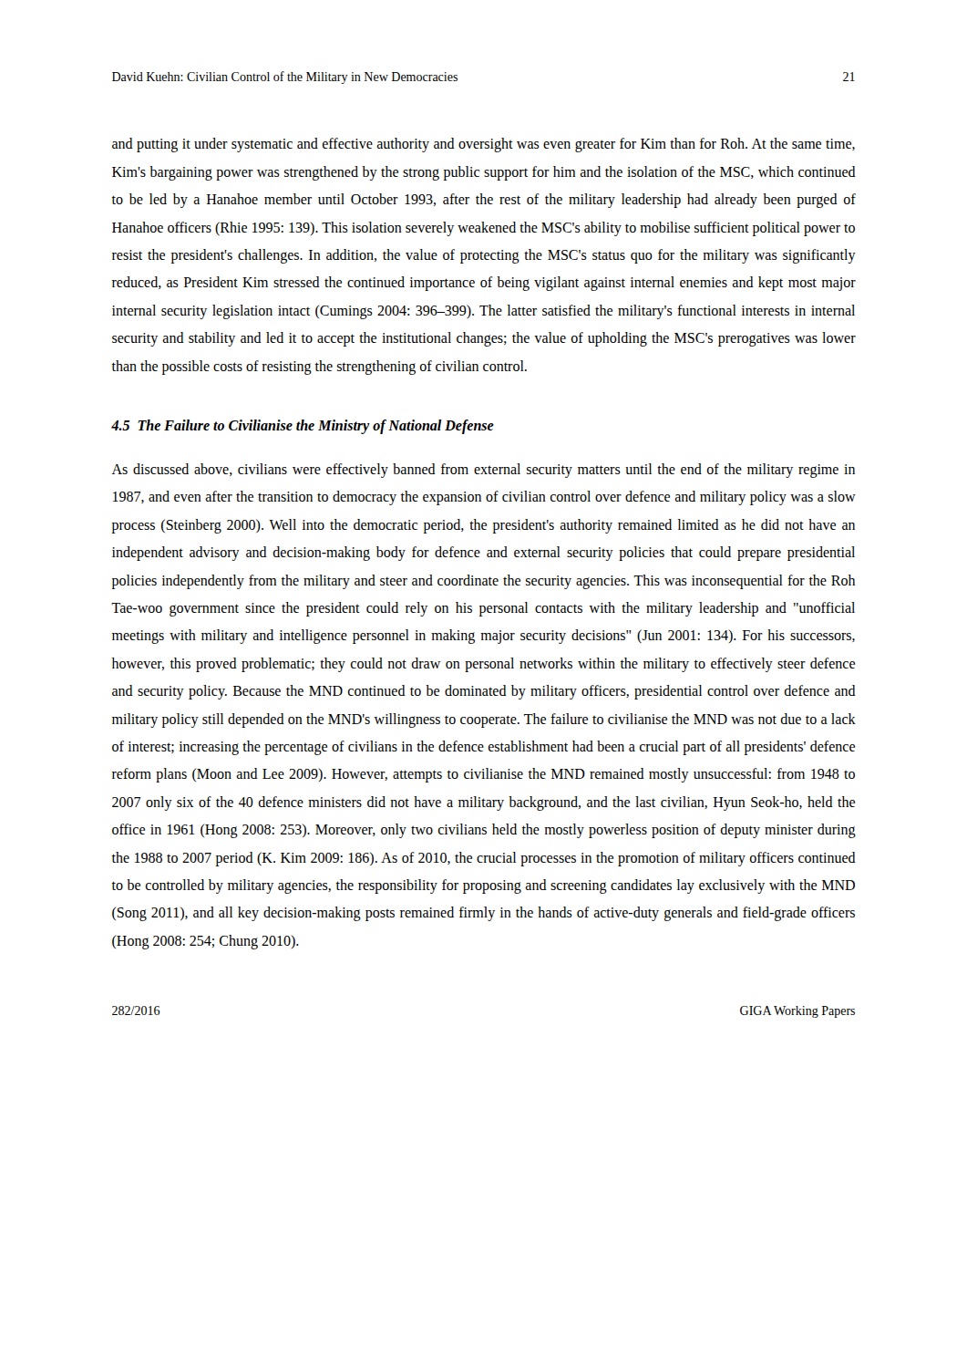David Kuehn: Civilian Control of the Military in New Democracies 21
and putting it under systematic and effective authority and oversight was even greater for Kim than for Roh. At the same time, Kim's bargaining power was strengthened by the strong public support for him and the isolation of the MSC, which continued to be led by a Hanahoe member until October 1993, after the rest of the military leadership had already been purged of Hanahoe officers (Rhie 1995: 139). This isolation severely weakened the MSC's ability to mobilise sufficient political power to resist the president's challenges. In addition, the value of protecting the MSC's status quo for the military was significantly reduced, as President Kim stressed the continued importance of being vigilant against internal enemies and kept most major internal security legislation intact (Cumings 2004: 396–399). The latter satisfied the military's functional interests in internal security and stability and led it to accept the institutional changes; the value of upholding the MSC's prerogatives was lower than the possible costs of resisting the strengthening of civilian control.
4.5 The Failure to Civilianise the Ministry of National Defense
As discussed above, civilians were effectively banned from external security matters until the end of the military regime in 1987, and even after the transition to democracy the expansion of civilian control over defence and military policy was a slow process (Steinberg 2000). Well into the democratic period, the president's authority remained limited as he did not have an independent advisory and decision-making body for defence and external security policies that could prepare presidential policies independently from the military and steer and coordinate the security agencies. This was inconsequential for the Roh Tae-woo government since the president could rely on his personal contacts with the military leadership and "unofficial meetings with military and intelligence personnel in making major security decisions" (Jun 2001: 134). For his successors, however, this proved problematic; they could not draw on personal networks within the military to effectively steer defence and security policy. Because the MND continued to be dominated by military officers, presidential control over defence and military policy still depended on the MND's willingness to cooperate. The failure to civilianise the MND was not due to a lack of interest; increasing the percentage of civilians in the defence establishment had been a crucial part of all presidents' defence reform plans (Moon and Lee 2009). However, attempts to civilianise the MND remained mostly unsuccessful: from 1948 to 2007 only six of the 40 defence ministers did not have a military background, and the last civilian, Hyun Seok-ho, held the office in 1961 (Hong 2008: 253). Moreover, only two civilians held the mostly powerless position of deputy minister during the 1988 to 2007 period (K. Kim 2009: 186). As of 2010, the crucial processes in the promotion of military officers continued to be controlled by military agencies, the responsibility for proposing and screening candidates lay exclusively with the MND (Song 2011), and all key decision-making posts remained firmly in the hands of active-duty generals and field-grade officers (Hong 2008: 254; Chung 2010).
282/2016 GIGA Working Papers